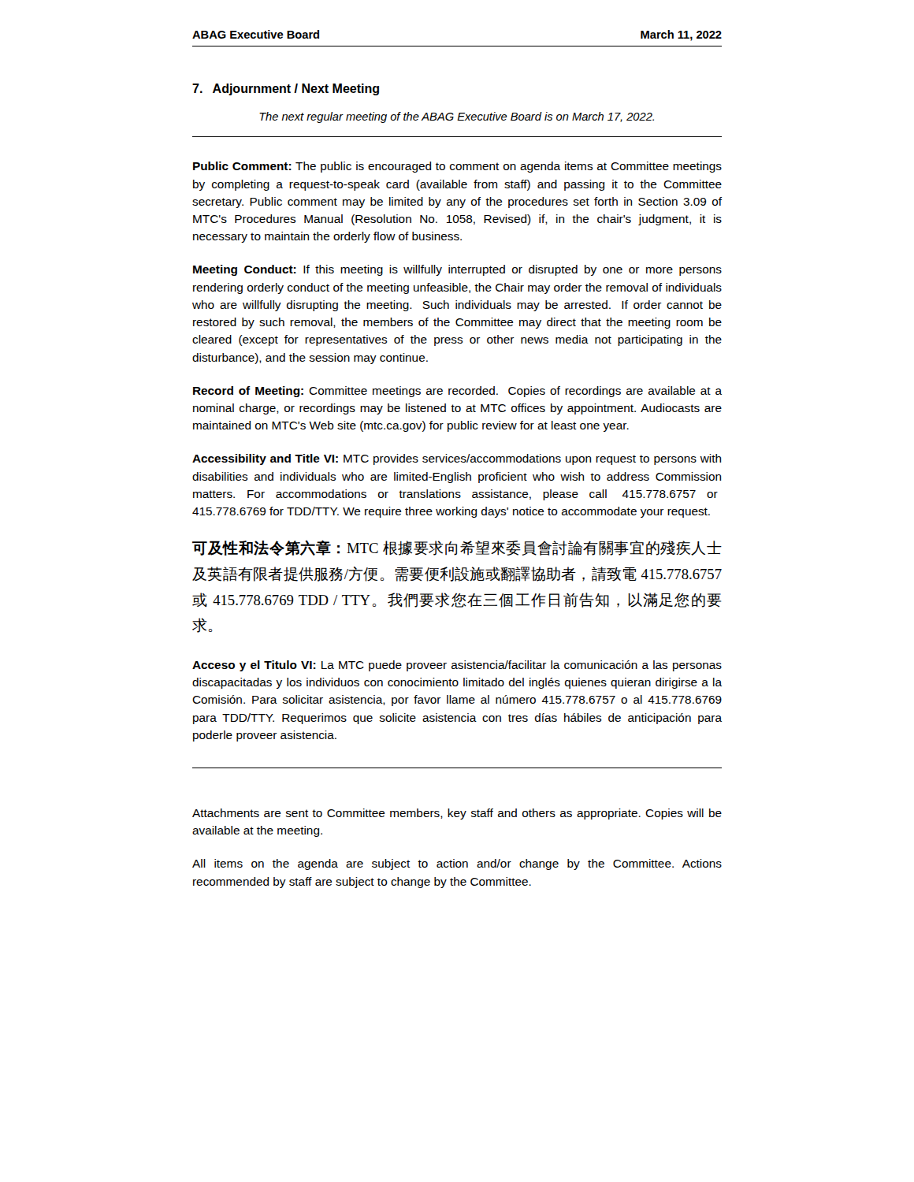ABAG Executive Board March 11, 2022
7. Adjournment / Next Meeting
The next regular meeting of the ABAG Executive Board is on March 17, 2022.
Public Comment: The public is encouraged to comment on agenda items at Committee meetings by completing a request-to-speak card (available from staff) and passing it to the Committee secretary. Public comment may be limited by any of the procedures set forth in Section 3.09 of MTC's Procedures Manual (Resolution No. 1058, Revised) if, in the chair's judgment, it is necessary to maintain the orderly flow of business.
Meeting Conduct: If this meeting is willfully interrupted or disrupted by one or more persons rendering orderly conduct of the meeting unfeasible, the Chair may order the removal of individuals who are willfully disrupting the meeting. Such individuals may be arrested. If order cannot be restored by such removal, the members of the Committee may direct that the meeting room be cleared (except for representatives of the press or other news media not participating in the disturbance), and the session may continue.
Record of Meeting: Committee meetings are recorded. Copies of recordings are available at a nominal charge, or recordings may be listened to at MTC offices by appointment. Audiocasts are maintained on MTC's Web site (mtc.ca.gov) for public review for at least one year.
Accessibility and Title VI: MTC provides services/accommodations upon request to persons with disabilities and individuals who are limited-English proficient who wish to address Commission matters. For accommodations or translations assistance, please call 415.778.6757 or 415.778.6769 for TDD/TTY. We require three working days' notice to accommodate your request.
可及性和法令第六章：MTC 根據要求向希望來委員會討論有關事宜的殘疾人士及英語有限者提供服務/方便。需要便利設施或翻譯協助者，請致電 415.778.6757 或 415.778.6769 TDD / TTY。我們要求您在三個工作日前告知，以滿足您的要求。
Acceso y el Titulo VI: La MTC puede proveer asistencia/facilitar la comunicación a las personas discapacitadas y los individuos con conocimiento limitado del inglés quienes quieran dirigirse a la Comisión. Para solicitar asistencia, por favor llame al número 415.778.6757 o al 415.778.6769 para TDD/TTY. Requerimos que solicite asistencia con tres días hábiles de anticipación para poderle proveer asistencia.
Attachments are sent to Committee members, key staff and others as appropriate. Copies will be available at the meeting.
All items on the agenda are subject to action and/or change by the Committee. Actions recommended by staff are subject to change by the Committee.